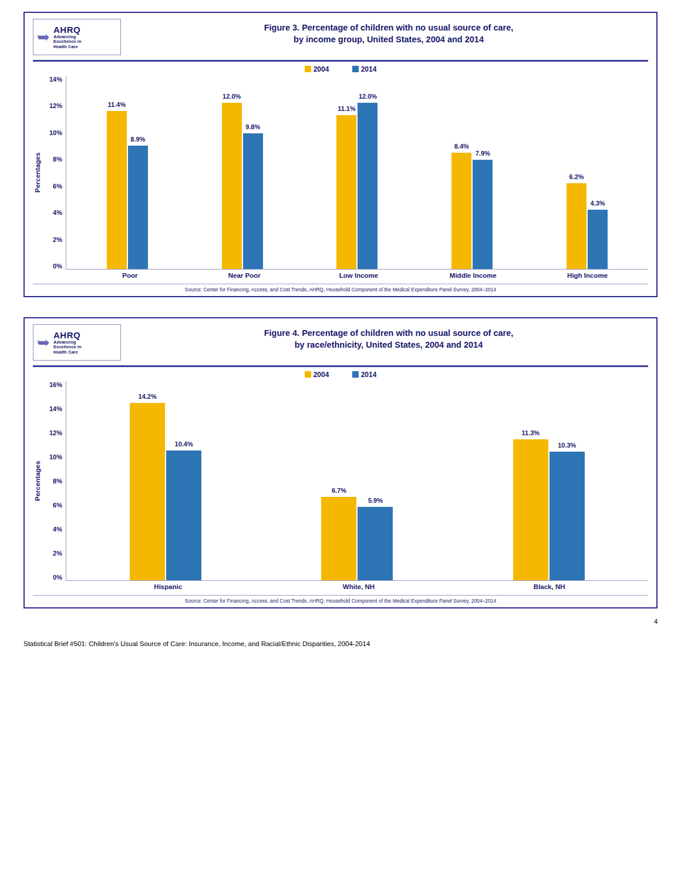➥
AHRQ
Advancing
Excellence in
Health Care
Figure 3. Percentage of children with no usual source of care,
by income group, United States, 2004 and 2014
2004 2014
Percentages
14%
12%
10%
8%
6%
4%
2%
0%
11.4%
8.9%
12.0%
9.8%
11.1%
12.0%
8.4%
7.9%
6.2%
4.3%
Poor
Near Poor
Low Income
Middle Income
High Income
Source: Center for Financing, Access, and Cost Trends, AHRQ, Household Component of the Medical Expenditure Panel Survey, 2004–2014
➥
AHRQ
Advancing
Excellence in
Health Care
Figure 4. Percentage of children with no usual source of care,
by race/ethnicity, United States, 2004 and 2014
2004 2014
Percentages
16%
14%
12%
10%
8%
6%
4%
2%
0%
14.2%
10.4%
6.7%
5.9%
11.3%
10.3%
Hispanic
White, NH
Black, NH
Source: Center for Financing, Access, and Cost Trends, AHRQ, Household Component of the Medical Expenditure Panel Survey, 2004–2014
4
Statistical Brief #501: Children's Usual Source of Care: Insurance, Income, and Racial/Ethnic Disparities, 2004-2014